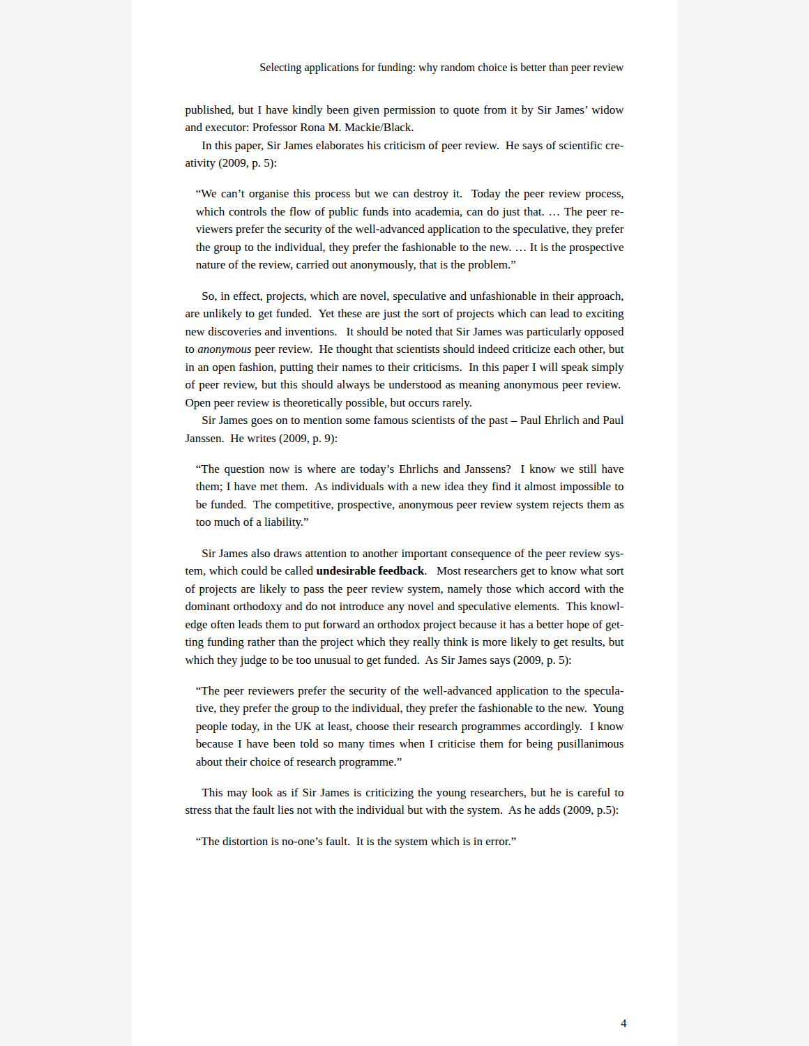Selecting applications for funding: why random choice is better than peer review
published, but I have kindly been given permission to quote from it by Sir James’ widow and executor: Professor Rona M. Mackie/Black.
In this paper, Sir James elaborates his criticism of peer review. He says of scientific creativity (2009, p. 5):
“We can’t organise this process but we can destroy it. Today the peer review process, which controls the flow of public funds into academia, can do just that. … The peer reviewers prefer the security of the well-advanced application to the speculative, they prefer the group to the individual, they prefer the fashionable to the new. … It is the prospective nature of the review, carried out anonymously, that is the problem.”
So, in effect, projects, which are novel, speculative and unfashionable in their approach, are unlikely to get funded. Yet these are just the sort of projects which can lead to exciting new discoveries and inventions. It should be noted that Sir James was particularly opposed to anonymous peer review. He thought that scientists should indeed criticize each other, but in an open fashion, putting their names to their criticisms. In this paper I will speak simply of peer review, but this should always be understood as meaning anonymous peer review. Open peer review is theoretically possible, but occurs rarely.
Sir James goes on to mention some famous scientists of the past – Paul Ehrlich and Paul Janssen. He writes (2009, p. 9):
“The question now is where are today’s Ehrlichs and Janssens? I know we still have them; I have met them. As individuals with a new idea they find it almost impossible to be funded. The competitive, prospective, anonymous peer review system rejects them as too much of a liability.”
Sir James also draws attention to another important consequence of the peer review system, which could be called undesirable feedback. Most researchers get to know what sort of projects are likely to pass the peer review system, namely those which accord with the dominant orthodoxy and do not introduce any novel and speculative elements. This knowledge often leads them to put forward an orthodox project because it has a better hope of getting funding rather than the project which they really think is more likely to get results, but which they judge to be too unusual to get funded. As Sir James says (2009, p. 5):
“The peer reviewers prefer the security of the well-advanced application to the speculative, they prefer the group to the individual, they prefer the fashionable to the new. Young people today, in the UK at least, choose their research programmes accordingly. I know because I have been told so many times when I criticise them for being pusillanimous about their choice of research programme.”
This may look as if Sir James is criticizing the young researchers, but he is careful to stress that the fault lies not with the individual but with the system. As he adds (2009, p.5):
“The distortion is no-one’s fault. It is the system which is in error.”
4